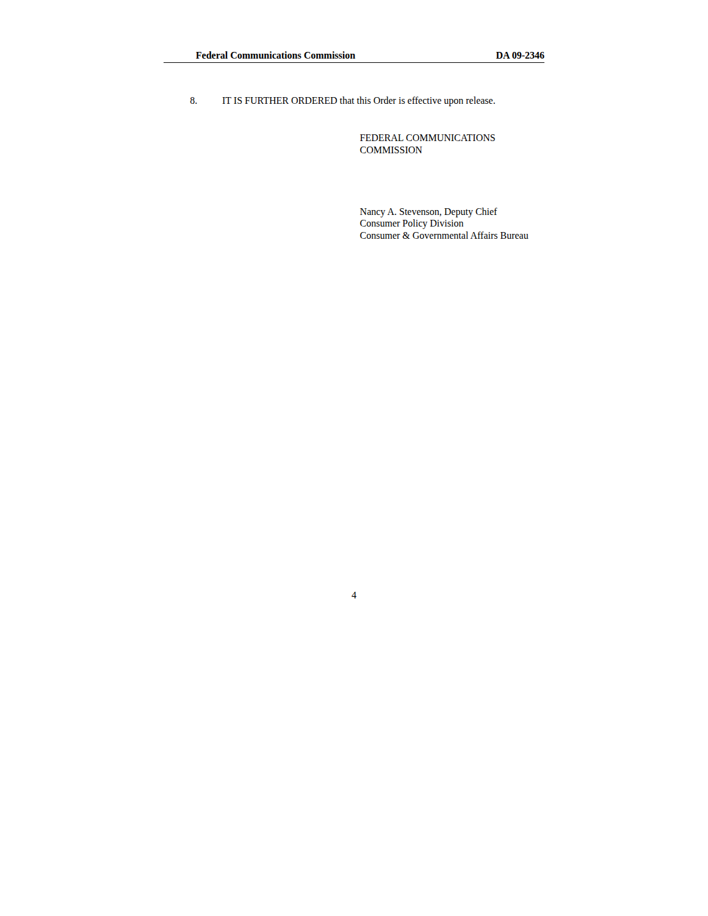Federal Communications Commission DA 09-2346
8. IT IS FURTHER ORDERED that this Order is effective upon release.
FEDERAL COMMUNICATIONS COMMISSION
Nancy A. Stevenson, Deputy Chief
Consumer Policy Division
Consumer & Governmental Affairs Bureau
4